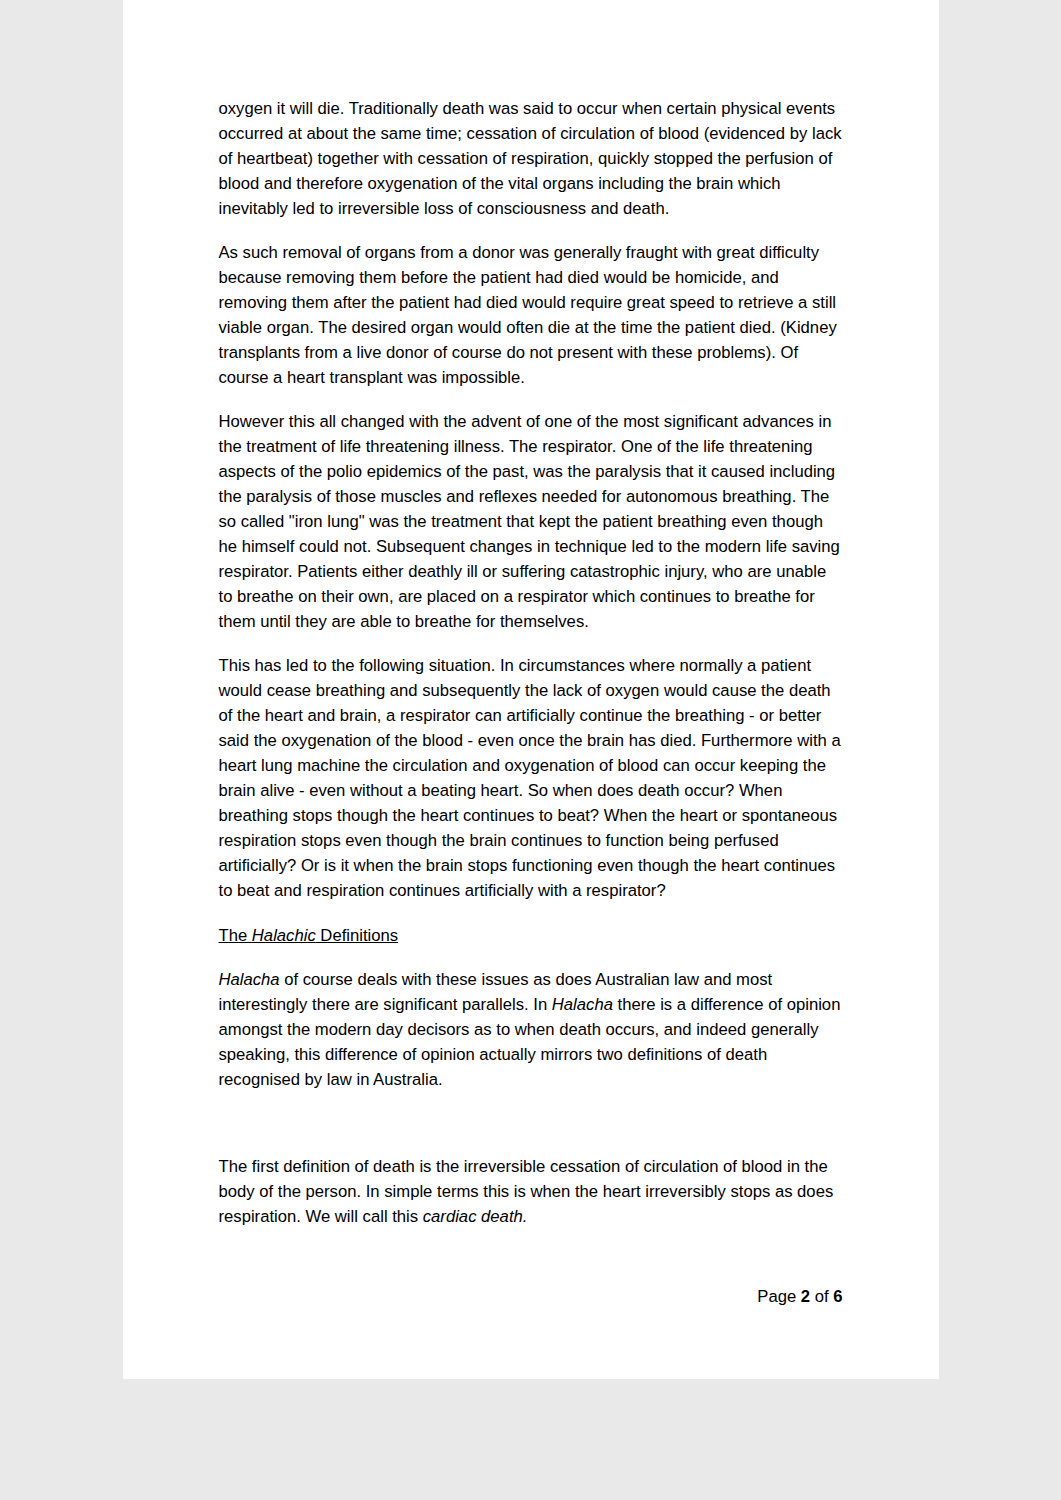oxygen it will die. Traditionally death was said to occur when certain physical events occurred at about the same time; cessation of circulation of blood (evidenced by lack of heartbeat) together with cessation of respiration, quickly stopped the perfusion of blood and therefore oxygenation of the vital organs including the brain which inevitably led to irreversible loss of consciousness and death.
As such removal of organs from a donor was generally fraught with great difficulty because removing them before the patient had died would be homicide, and removing them after the patient had died would require great speed to retrieve a still viable organ. The desired organ would often die at the time the patient died. (Kidney transplants from a live donor of course do not present with these problems). Of course a heart transplant was impossible.
However this all changed with the advent of one of the most significant advances in the treatment of life threatening illness. The respirator. One of the life threatening aspects of the polio epidemics of the past, was the paralysis that it caused including the paralysis of those muscles and reflexes needed for autonomous breathing. The so called "iron lung" was the treatment that kept the patient breathing even though he himself could not. Subsequent changes in technique led to the modern life saving respirator. Patients either deathly ill or suffering catastrophic injury, who are unable to breathe on their own, are placed on a respirator which continues to breathe for them until they are able to breathe for themselves.
This has led to the following situation. In circumstances where normally a patient would cease breathing and subsequently the lack of oxygen would cause the death of the heart and brain, a respirator can artificially continue the breathing - or better said the oxygenation of the blood - even once the brain has died. Furthermore with a heart lung machine the circulation and oxygenation of blood can occur keeping the brain alive - even without a beating heart. So when does death occur? When breathing stops though the heart continues to beat? When the heart or spontaneous respiration stops even though the brain continues to function being perfused artificially? Or is it when the brain stops functioning even though the heart continues to beat and respiration continues artificially with a respirator?
The Halachic Definitions
Halacha of course deals with these issues as does Australian law and most interestingly there are significant parallels. In Halacha there is a difference of opinion amongst the modern day decisors as to when death occurs, and indeed generally speaking, this difference of opinion actually mirrors two definitions of death recognised by law in Australia.
The first definition of death is the irreversible cessation of circulation of blood in the body of the person. In simple terms this is when the heart irreversibly stops as does respiration. We will call this cardiac death.
Page 2 of 6